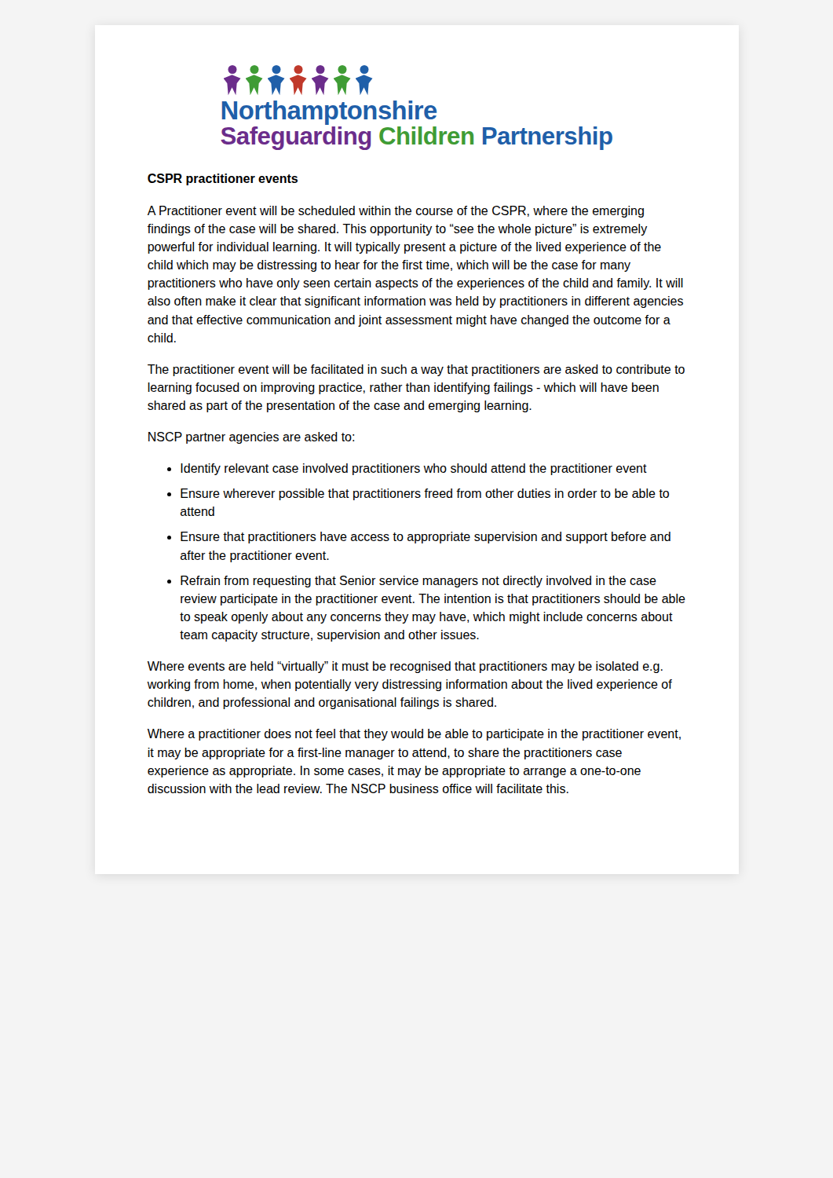Northamptonshire Safeguarding Children Partnership
CSPR practitioner events
A Practitioner event will be scheduled within the course of the CSPR, where the emerging findings of the case will be shared. This opportunity to “see the whole picture” is extremely powerful for individual learning. It will typically present a picture of the lived experience of the child which may be distressing to hear for the first time, which will be the case for many practitioners who have only seen certain aspects of the experiences of the child and family. It will also often make it clear that significant information was held by practitioners in different agencies and that effective communication and joint assessment might have changed the outcome for a child.
The practitioner event will be facilitated in such a way that practitioners are asked to contribute to learning focused on improving practice, rather than identifying failings - which will have been shared as part of the presentation of the case and emerging learning.
NSCP partner agencies are asked to:
Identify relevant case involved practitioners who should attend the practitioner event
Ensure wherever possible that practitioners freed from other duties in order to be able to attend
Ensure that practitioners have access to appropriate supervision and support before and after the practitioner event.
Refrain from requesting that Senior service managers not directly involved in the case review participate in the practitioner event. The intention is that practitioners should be able to speak openly about any concerns they may have, which might include concerns about team capacity structure, supervision and other issues.
Where events are held “virtually” it must be recognised that practitioners may be isolated e.g. working from home, when potentially very distressing information about the lived experience of children, and professional and organisational failings is shared.
Where a practitioner does not feel that they would be able to participate in the practitioner event, it may be appropriate for a first-line manager to attend, to share the practitioners case experience as appropriate. In some cases, it may be appropriate to arrange a one-to-one discussion with the lead review. The NSCP business office will facilitate this.